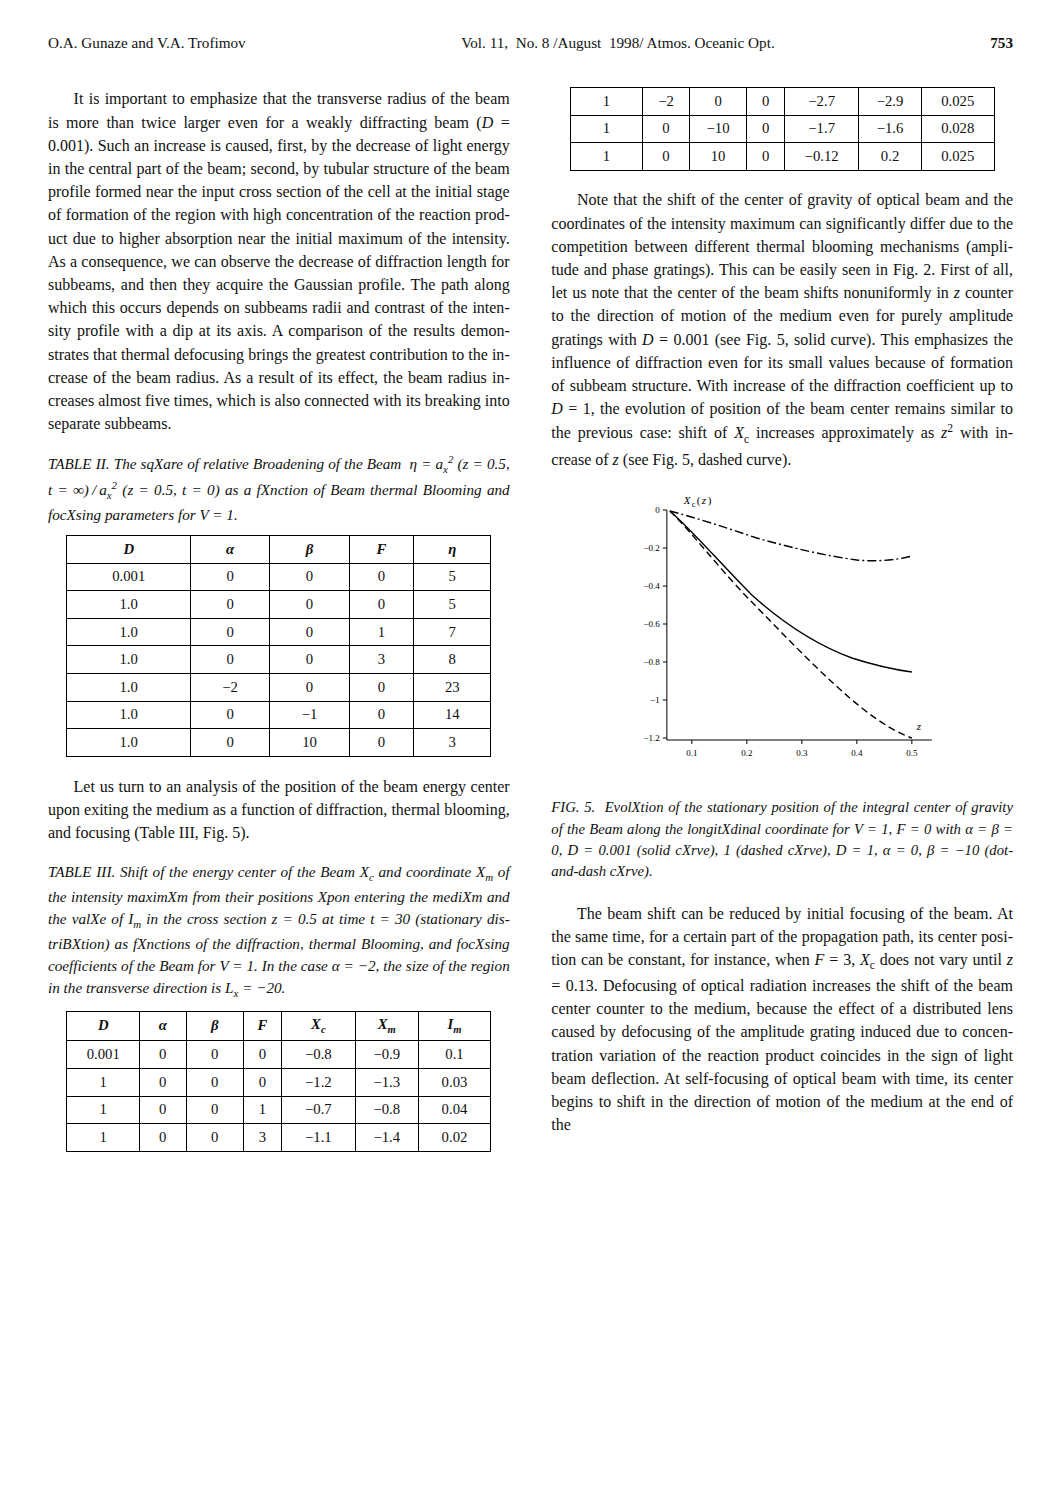O.A. Gunaze and V.A. Trofimov
Vol. 11, No. 8 /August 1998/ Atmos. Oceanic Opt.
753
It is important to emphasize that the transverse radius of the beam is more than twice larger even for a weakly diffracting beam (D = 0.001). Such an increase is caused, first, by the decrease of light energy in the central part of the beam; second, by tubular structure of the beam profile formed near the input cross section of the cell at the initial stage of formation of the region with high concentration of the reaction product due to higher absorption near the initial maximum of the intensity. As a consequence, we can observe the decrease of diffraction length for subbeams, and then they acquire the Gaussian profile. The path along which this occurs depends on subbeams radii and contrast of the intensity profile with a dip at its axis. A comparison of the results demonstrates that thermal defocusing brings the greatest contribution to the increase of the beam radius. As a result of its effect, the beam radius increases almost five times, which is also connected with its breaking into separate subbeams.
TABLE II. The sqXare of relative Broadening of the Beam η = ax2 (z = 0.5, t = ∞) / ax2 (z = 0.5, t = 0) as a fXnction of Beam thermal Blooming and focXsing parameters for V = 1.
| D | α | β | F | η |
| --- | --- | --- | --- | --- |
| 0.001 | 0 | 0 | 0 | 5 |
| 1.0 | 0 | 0 | 0 | 5 |
| 1.0 | 0 | 0 | 1 | 7 |
| 1.0 | 0 | 0 | 3 | 8 |
| 1.0 | −2 | 0 | 0 | 23 |
| 1.0 | 0 | −1 | 0 | 14 |
| 1.0 | 0 | 10 | 0 | 3 |
Let us turn to an analysis of the position of the beam energy center upon exiting the medium as a function of diffraction, thermal blooming, and focusing (Table III, Fig. 5).
TABLE III. Shift of the energy center of the Beam Xc and coordinate Xm of the intensity maximXm from their positions Xpon entering the mediXm and the valXe of Im in the cross section z = 0.5 at time t = 30 (stationary distriBXtion) as fXnctions of the diffraction, thermal Blooming, and focXsing coefficients of the Beam for V = 1. In the case α = −2, the size of the region in the transverse direction is Lx = −20.
| D | α | β | F | X c | X m | I m |
| --- | --- | --- | --- | --- | --- | --- |
| 0.001 | 0 | 0 | 0 | −0.8 | −0.9 | 0.1 |
| 1 | 0 | 0 | 0 | −1.2 | −1.3 | 0.03 |
| 1 | 0 | 0 | 1 | −0.7 | −0.8 | 0.04 |
| 1 | 0 | 0 | 3 | −1.1 | −1.4 | 0.02 |
| 1 | −2 | 0 | 0 | −2.7 | −2.9 | 0.025 |
| 1 | 0 | −10 | 0 | −1.7 | −1.6 | 0.028 |
| 1 | 0 | 10 | 0 | −0.12 | 0.2 | 0.025 |
Note that the shift of the center of gravity of optical beam and the coordinates of the intensity maximum can significantly differ due to the competition between different thermal blooming mechanisms (amplitude and phase gratings). This can be easily seen in Fig. 2. First of all, let us note that the center of the beam shifts nonuniformly in z counter to the direction of motion of the medium even for purely amplitude gratings with D = 0.001 (see Fig. 5, solid curve). This emphasizes the influence of diffraction even for its small values because of formation of subbeam structure. With increase of the diffraction coefficient up to D = 1, the evolution of position of the beam center remains similar to the previous case: shift of Xc increases approximately as z2 with increase of z (see Fig. 5, dashed curve).
0 −0.2 −0.4 −0.6 −0.8 −1 −1.2 0.1 0.2 0.3 0.4 0.5 X c ( z ) z
FIG. 5. EvolXtion of the stationary position of the integral center of gravity of the Beam along the longitXdinal coordinate for V = 1, F = 0 with α = β = 0, D = 0.001 (solid cXrve), 1 (dashed cXrve), D = 1, α = 0, β = −10 (dot-and-dash cXrve).
The beam shift can be reduced by initial focusing of the beam. At the same time, for a certain part of the propagation path, its center position can be constant, for instance, when F = 3, Xc does not vary until z = 0.13. Defocusing of optical radiation increases the shift of the beam center counter to the medium, because the effect of a distributed lens caused by defocusing of the amplitude grating induced due to concentration variation of the reaction product coincides in the sign of light beam deflection. At self-focusing of optical beam with time, its center begins to shift in the direction of motion of the medium at the end of the